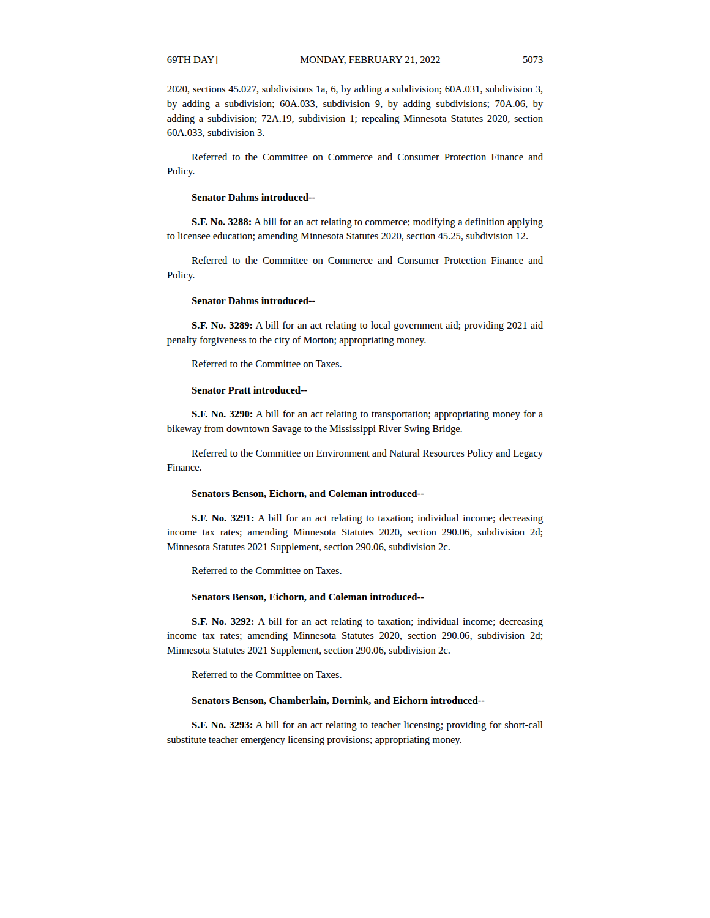69TH DAY] MONDAY, FEBRUARY 21, 2022 5073
2020, sections 45.027, subdivisions 1a, 6, by adding a subdivision; 60A.031, subdivision 3, by adding a subdivision; 60A.033, subdivision 9, by adding subdivisions; 70A.06, by adding a subdivision; 72A.19, subdivision 1; repealing Minnesota Statutes 2020, section 60A.033, subdivision 3.
Referred to the Committee on Commerce and Consumer Protection Finance and Policy.
Senator Dahms introduced--
S.F. No. 3288: A bill for an act relating to commerce; modifying a definition applying to licensee education; amending Minnesota Statutes 2020, section 45.25, subdivision 12.
Referred to the Committee on Commerce and Consumer Protection Finance and Policy.
Senator Dahms introduced--
S.F. No. 3289: A bill for an act relating to local government aid; providing 2021 aid penalty forgiveness to the city of Morton; appropriating money.
Referred to the Committee on Taxes.
Senator Pratt introduced--
S.F. No. 3290: A bill for an act relating to transportation; appropriating money for a bikeway from downtown Savage to the Mississippi River Swing Bridge.
Referred to the Committee on Environment and Natural Resources Policy and Legacy Finance.
Senators Benson, Eichorn, and Coleman introduced--
S.F. No. 3291: A bill for an act relating to taxation; individual income; decreasing income tax rates; amending Minnesota Statutes 2020, section 290.06, subdivision 2d; Minnesota Statutes 2021 Supplement, section 290.06, subdivision 2c.
Referred to the Committee on Taxes.
Senators Benson, Eichorn, and Coleman introduced--
S.F. No. 3292: A bill for an act relating to taxation; individual income; decreasing income tax rates; amending Minnesota Statutes 2020, section 290.06, subdivision 2d; Minnesota Statutes 2021 Supplement, section 290.06, subdivision 2c.
Referred to the Committee on Taxes.
Senators Benson, Chamberlain, Dornink, and Eichorn introduced--
S.F. No. 3293: A bill for an act relating to teacher licensing; providing for short-call substitute teacher emergency licensing provisions; appropriating money.